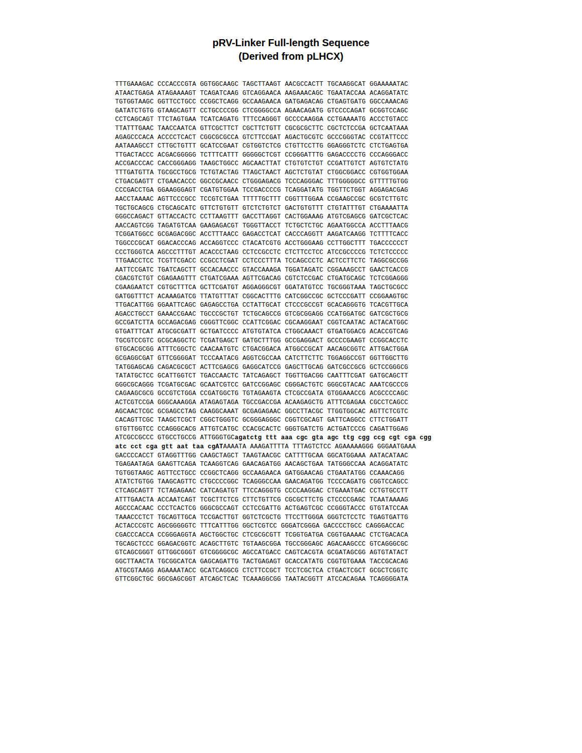pRV-Linker Full-length Sequence(Derived from pLHCX)
TTTGAAAGAC CCCACCCGTA GGTGGCAAGC TAGCTTAAGT AACGCCACTT TGCAAGGCAT GGAAAAATAC ATAACTGAGA ATAGAAAAGT TCAGATCAAG GTCAGGAACA AAGAAACAGC TGAATACCAA ACAGGATATC TGTGGTAAGC GGTTCCTGCC CCGGCTCAGG GCCAAGAACA GATGAGACAG CTGAGTGATG GGCCAAACAG GATATCTGTG GTAAGCAGTT CCTGCCCCGG CTCGGGGCCA AGAACAGATG GTCCCCAGAT GCGGTCCAGC CCTCAGCAGT TTCTAGTGAA TCATCAGATG TTTCCAGGGT GCCCCAAGGA CCTGAAAATG ACCCTGTACC TTATTTGAAC TAACCAATCA GTTCGCTTCT CGCTTCTGTT CGCGCGCTTC CGCTCTCCGA GCTCAATAAA AGAGCCCACA ACCCCTCACT CGGCGCGCCA GTCTTCCGAT AGACTGCGTC GCCCGGGTAC CCGTATTCCC AATAAAGCCT CTTGCTGTTT GCATCCGAAT CGTGGTCTCG CTGTTCCTTG GGAGGGTCTC CTCTGAGTGA TTGACTACCC ACGACGGGGG TCTTTCATTT GGGGGCTCGT CCGGGATTTG GAGACCCCTG CCCAGGGACC ACCGACCCAC CACCGGGAGG TAAGCTGGCC AGCAACTTAT CTGTGTCTGT CCGATTGTCT AGTGTCTATG TTTGATGTTA TGCGCCTGCG TCTGTACTAG TTAGCTAACT AGCTCTGTAT CTGGCGGACC CGTGGTGGAA CTGACGAGTT CTGAACACCC GGCCGCAACC CTGGGAGACG TCCCAGGGAC TTTGGGGGCC GTTTTTGTGG CCCGACCTGA GGAAGGGAGT CGATGTGGAA TCCGACCCCG TCAGGATATG TGGTTCTGGT AGGAGACGAG AACCTAAAAC AGTTCCCGCC TCCGTCTGAA TTTTTGCTTT CGGTTTGGAA CCGAAGCCGC GCGTCTTGTC TGCTGCAGCG CTGCAGCATC GTTCTGTGTT GTCTCTGTCT GACTGTGTTT CTGTATTTGT CTGAAAATTA GGGCCAGACT GTTACCACTC CCTTAAGTTT GACCTTAGGT CACTGGAAAG ATGTCGAGCG GATCGCTCAC AACCAGTCGG TAGATGTCAA GAAGAGACGT TGGGTTACCT TCTGCTCTGC AGAATGGCCA ACCTTTAACG TCGGATGGCC GCGAGACGGC ACCTTTAACC GAGACCTCAT CACCCAGGTT AAGATCAAGG TCTTTTCACC TGGCCCGCAT GGACACCCAG ACCAGGTCCC CTACATCGTG ACCTGGGAAG CCTTGGCTTT TGACCCCCCT CCCTGGGTCA AGCCCTTTGT ACACCCTAAG CCTCCGCCTC CTCTTCCTCC ATCCGCCCCG TCTCTCCCCC TTGAACCTCC TCGTTCGACC CCGCCTCGAT CCTCCCTTTA TCCAGCCCTC ACTCCTTCTC TAGGCGCCGG AATTCCGATC TGATCAGCTT GCCACAACCC GTACCAAAGA TGGATAGATC CGGAAAGCCT GAACTCACCG CGACGTCTGT CGAGAAGTTT CTGATCGAAA AGTTCGACAG CGTCTCCGAC CTGATGCAGC TCTCGGAGGG CGAAGAATCT CGTGCTTTCA GCTTCGATGT AGGAGGGCGT GGATATGTCC TGCGGGTAAA TAGCTGCGCC GATGGTTTCT ACAAAGATCG TTATGTTTAT CGGCACTTTG CATCGGCCGC GCTCCCGATT CCGGAAGTGC TTGACATTGG GGAATTCAGC GAGAGCCTGA CCTATTGCAT CTCCCGCCGT GCACAGGGTG TCACGTTGCA AGACCTGCCT GAAACCGAAC TGCCCGCTGT TCTGCAGCCG GTCGCGGAGG CCATGGATGC GATCGCTGCG GCCGATCTTA GCCAGACGAG CGGGTTCGGC CCATTCGGAC CGCAAGGAAT CGGTCAATAC ACTACATGGC GTGATTTCAT ATGCGCGATT GCTGATCCCC ATGTGTATCA CTGGCAAACT GTGATGGACG ACACCGTCAG TGCGTCCGTC GCGCAGGCTC TCGATGAGCT GATGCTTTGG GCCGAGGACT GCCCCGAAGT CCGGCACCTC GTGCACGCGG ATTTCGGCTC CAACAATGTC CTGACGGACA ATGGCCGCAT AACAGCGGTC ATTGACTGGA GCGAGGCGAT GTTCGGGGAT TCCCAATACG AGGTCGCCAA CATCTTCTTC TGGAGGCCGT GGTTGGCTTG TATGGAGCAG CAGACGCGCT ACTTCGAGCG GAGGCATCCG GAGCTTGCAG GATCGCCGCG GCTCCGGGCG TATATGCTCC GCATTGGTCT TGACCAACTC TATCAGAGCT TGGTTGACGG CAATTTCGAT GATGCAGCTT GGGCGCAGGG TCGATGCGAC GCAATCGTCC GATCCGGAGC CGGGACTGTC GGGCGTACAC AAATCGCCCG CAGAAGCGCG GCCGTCTGGA CCGATGGCTG TGTAGAAGTA CTCGCCGATA GTGGAAACCG ACGCCCCAGC ACTCGTCCGA GGGCAAAGGA ATAGAGTAGA TGCCGACCGA ACAAGAGCTG ATTTCGAGAA CGCCTCAGCC AGCAACTCGC GCGAGCCTAG CAAGGCAAAT GCGAGAGAAC GGCCTTACGC TTGGTGGCAC AGTTCTCGTC CACAGTTCGC TAAGCTCGCT CGGCTGGGTC GCGGGAGGGC CGGTCGCAGT GATTCAGGCC CTTCTGGATT GTGTTGGTCC CCAGGGCACG ATTGTCATGC CCACGCACTC GGGTGATCTG ACTGATCCCG CAGATTGGAG ATCGCCGCCC GTGCCTGCCG ATTGGGTGCagatctg ttt aaa cgc gta agc ttg cgg ccg cgt cga cgg atc cct cga gtt aat taa cgATAAAATA AAAGATTTTA TTTAGTCTCC AGAAAAAGGG GGGAATGAAA GACCCCACCT GTAGGTTTGG CAAGCTAGCT TAAGTAACGC CATTTTGCAA GGCATGGAAA AATACATAAC TGAGAATAGA GAAGTTCAGA TCAAGGTCAG GAACAGATGG AACAGCTGAA TATGGGCCAA ACAGGATATC TGTGGTAAGC AGTTCCTGCC CCGGCTCAGG GCCAAGAACA GATGGAACAG CTGAATATGG CCAAACAGG ATATCTGTGG TAAGCAGTTC CTGCCCCGGC TCAGGGCCAA GAACAGATGG TCCCCAGATG CGGTCCAGCC CTCAGCAGTT TCTAGAGAAC CATCAGATGT TTCCAGGGTG CCCCAAGGAC CTGAAATGAC CCTGTGCCTT ATTTGAACTA ACCAATCAGT TCGCTTCTCG CTTCTGTTCG CGCGCTTCTG CTCCCCGAGC TCAATAAAAG AGCCCACAAC CCCTCACTCG GGGCGCCAGT CCTCCGATTG ACTGAGTCGC CCGGGTACCC GTGTATCCAA TAAACCCTCT TGCAGTTGCA TCCGACTTGT GGTCTCGCTG TTCCTTGGGA GGGTCTCCTC TGAGTGATTG ACTACCCGTC AGCGGGGGTC TTTCATTTGG GGCTCGTCC GGGATCGGGA GACCCCTGCC CAGGGACCAC CGACCCACCA CCGGGAGGTA AGCTGGCTGC CTCGCGCGTT TCGGTGATGA CGGTGAAAAC CTCTGACACA TGCAGCTCCC GGAGACGGTC ACAGCTTGTC TGTAAGCGGA TGCCGGGAGC AGACAAGCCC GTCAGGGCGC GTCAGCGGGT GTTGGCGGGT GTCGGGGCGC AGCCATGACC CAGTCACGTA GCGATAGCGG AGTGTATACT GGCTTAACTA TGCGGCATCA GAGCAGATTG TACTGAGAGT GCACCATATG CGGTGTGAAA TACCGCACAG ATGCGTAAGG AGAAAATACC GCATCAGGCG CTCTTCCGCT TCCTCGCTCA CTGACTCGCT GCGCTCGGTC GTTCGGCTGC GGCGAGCGGT ATCAGCTCAC TCAAAGGCGG TAATACGGTT ATCCACAGAA TCAGGGGATA